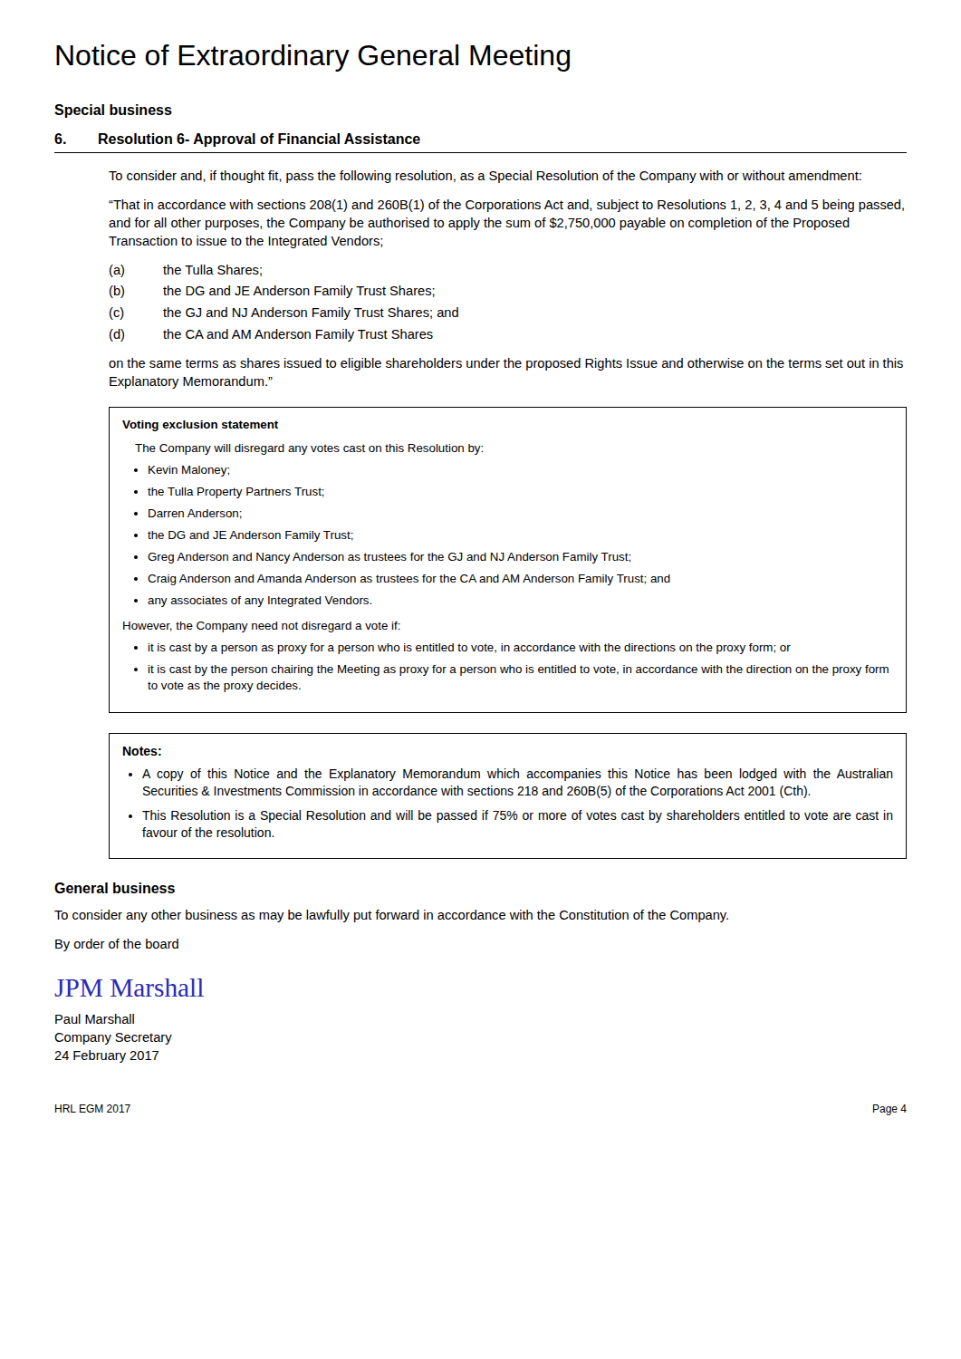Notice of Extraordinary General Meeting
Special business
6. Resolution 6- Approval of Financial Assistance
To consider and, if thought fit, pass the following resolution, as a Special Resolution of the Company with or without amendment:
“That in accordance with sections 208(1) and 260B(1) of the Corporations Act and, subject to Resolutions 1, 2, 3, 4 and 5 being passed, and for all other purposes, the Company be authorised to apply the sum of $2,750,000 payable on completion of the Proposed Transaction to issue to the Integrated Vendors;
(a) the Tulla Shares;
(b) the DG and JE Anderson Family Trust Shares;
(c) the GJ and NJ Anderson Family Trust Shares; and
(d) the CA and AM Anderson Family Trust Shares
on the same terms as shares issued to eligible shareholders under the proposed Rights Issue and otherwise on the terms set out in this Explanatory Memorandum.”
Voting exclusion statement
The Company will disregard any votes cast on this Resolution by:
Kevin Maloney;
the Tulla Property Partners Trust;
Darren Anderson;
the DG and JE Anderson Family Trust;
Greg Anderson and Nancy Anderson as trustees for the GJ and NJ Anderson Family Trust;
Craig Anderson and Amanda Anderson as trustees for the CA and AM Anderson Family Trust; and
any associates of any Integrated Vendors.
However, the Company need not disregard a vote if:
it is cast by a person as proxy for a person who is entitled to vote, in accordance with the directions on the proxy form; or
it is cast by the person chairing the Meeting as proxy for a person who is entitled to vote, in accordance with the direction on the proxy form to vote as the proxy decides.
Notes:
A copy of this Notice and the Explanatory Memorandum which accompanies this Notice has been lodged with the Australian Securities & Investments Commission in accordance with sections 218 and 260B(5) of the Corporations Act 2001 (Cth).
This Resolution is a Special Resolution and will be passed if 75% or more of votes cast by shareholders entitled to vote are cast in favour of the resolution.
General business
To consider any other business as may be lawfully put forward in accordance with the Constitution of the Company.
By order of the board
JPM Marshall
Paul Marshall
Company Secretary
24 February 2017
HRL EGM 2017 Page 4